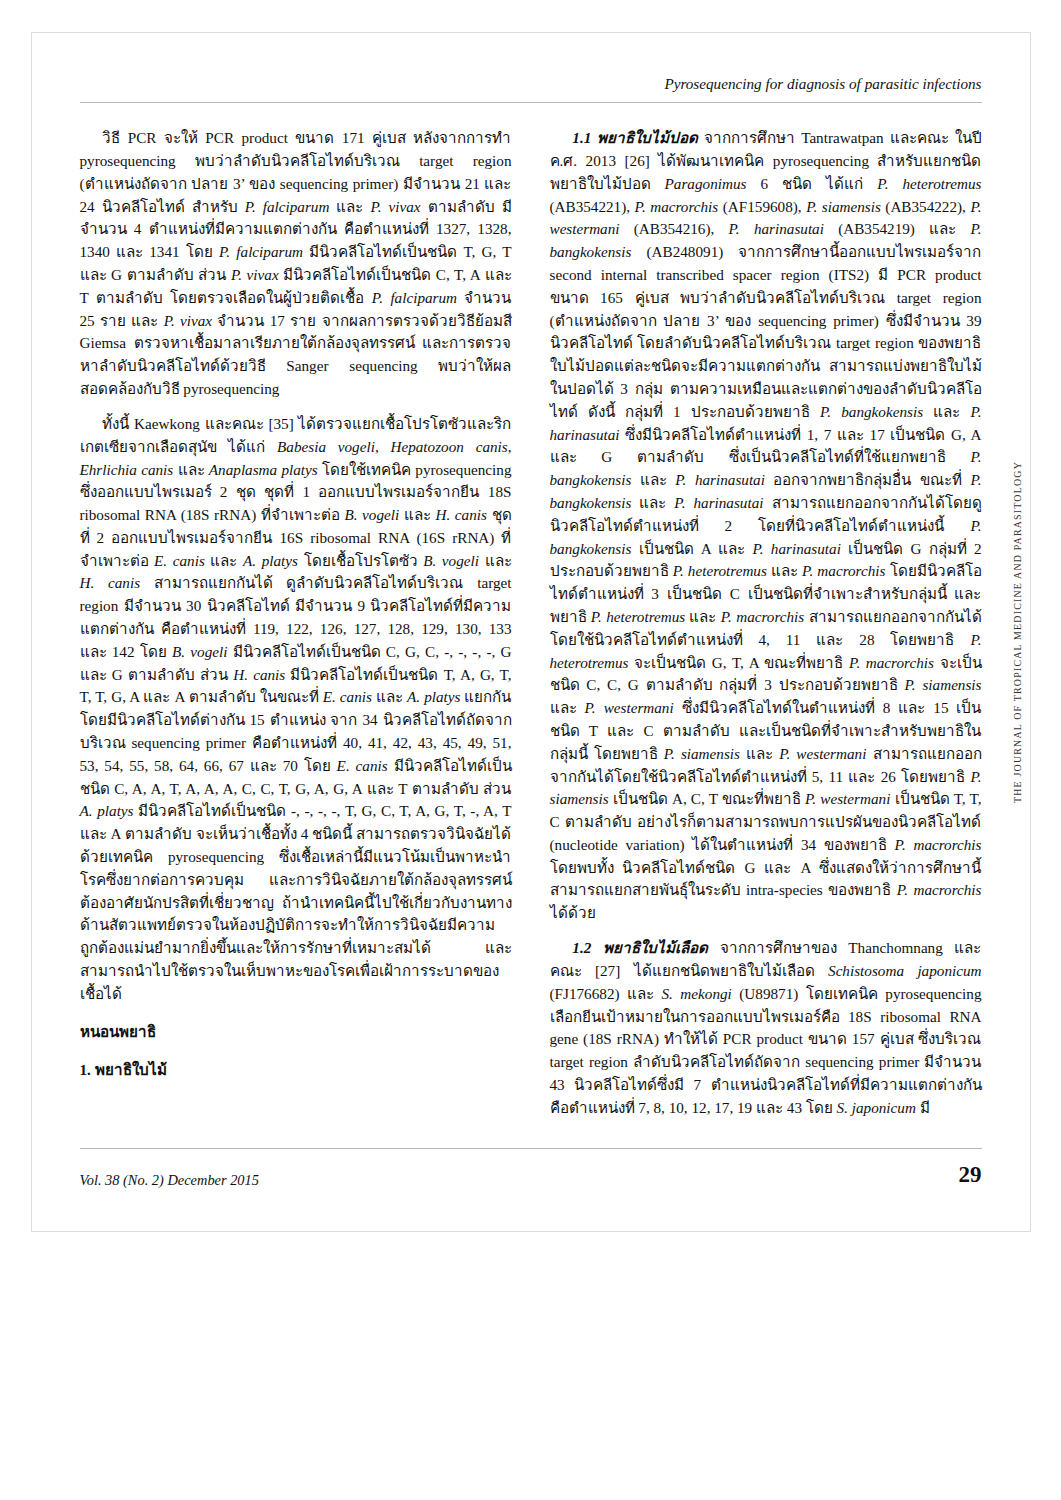Pyrosequencing for diagnosis of parasitic infections
The Journal of Tropical Medicine and Parasitology
วิธี PCR จะให้ PCR product ขนาด 171 คู่เบส หลังจากการทำ pyrosequencing พบว่าลำดับนิวคลีโอไทด์บริเวณ target region (ตำแหน่งถัดจาก ปลาย 3’ ของ sequencing primer) มีจำนวน 21 และ 24 นิวคลีโอไทด์ สำหรับ P. falciparum และ P. vivax ตามลำดับ มีจำนวน 4 ตำแหน่งที่มีความแตกต่างกัน คือตำแหน่งที่ 1327, 1328, 1340 และ 1341 โดย P. falciparum มีนิวคลีโอไทด์เป็นชนิด T, G, T และ G ตามลำดับ ส่วน P. vivax มีนิวคลีโอไทด์เป็นชนิด C, T, A และ T ตามลำดับ โดยตรวจเลือดในผู้ป่วยติดเชื้อ P. falciparum จำนวน 25 ราย และ P. vivax จำนวน 17 ราย จากผลการตรวจด้วยวิธีย้อมสี Giemsa ตรวจหาเชื้อมาลาเรียภายใต้กล้องจุลทรรศน์ และการตรวจหาลำดับนิวคลีโอไทด์ด้วยวิธี Sanger sequencing พบว่าให้ผลสอดคล้องกับวิธี pyrosequencing
ทั้งนี้ Kaewkong และคณะ [35] ได้ตรวจแยกเชื้อโปรโตซัวและริกเกตเซียจากเลือดสุนัข ได้แก่ Babesia vogeli, Hepatozoon canis, Ehrlichia canis และ Anaplasma platys โดยใช้เทคนิค pyrosequencing ซึ่งออกแบบไพรเมอร์ 2 ชุด ชุดที่ 1 ออกแบบไพรเมอร์จากยีน 18S ribosomal RNA (18S rRNA) ที่จำเพาะต่อ B. vogeli และ H. canis ชุดที่ 2 ออกแบบไพรเมอร์จากยีน 16S ribosomal RNA (16S rRNA) ที่จำเพาะต่อ E. canis และ A. platys โดยเชื้อโปรโตซัว B. vogeli และ H. canis สามารถแยกกันได้ ดูลำดับนิวคลีโอไทด์บริเวณ target region มีจำนวน 30 นิวคลีโอไทด์ มีจำนวน 9 นิวคลีโอไทด์ที่มีความแตกต่างกัน คือตำแหน่งที่ 119, 122, 126, 127, 128, 129, 130, 133 และ 142 โดย B. vogeli มีนิวคลีโอไทด์เป็นชนิด C, G, C, -, -, -, -, G และ G ตามลำดับ ส่วน H. canis มีนิวคลีโอไทด์เป็นชนิด T, A, G, T, T, T, G, A และ A ตามลำดับ ในขณะที่ E. canis และ A. platys แยกกันโดยมีนิวคลีโอไทด์ต่างกัน 15 ตำแหน่ง จาก 34 นิวคลีโอไทด์ถัดจากบริเวณ sequencing primer คือตำแหน่งที่ 40, 41, 42, 43, 45, 49, 51, 53, 54, 55, 58, 64, 66, 67 และ 70 โดย E. canis มีนิวคลีโอไทด์เป็นชนิด C, A, A, T, A, A, A, C, C, T, G, A, G, A และ T ตามลำดับ ส่วน A. platys มีนิวคลีโอไทด์เป็นชนิด -, -, -, -, T, G, C, T, A, G, T, -, A, T และ A ตามลำดับ จะเห็นว่าเชื้อทั้ง 4 ชนิดนี้ สามารถตรวจวินิจฉัยได้ด้วยเทคนิค pyrosequencing ซึ่งเชื้อเหล่านี้มีแนวโน้มเป็นพาหะนำโรคซึ่งยากต่อการควบคุม และการวินิจฉัยภายใต้กล้องจุลทรรศน์ต้องอาศัยนักปรสิตที่เชี่ยวชาญ ถ้านำเทคนิคนี้ไปใช้เกี่ยวกับงานทางด้านสัตวแพทย์ตรวจในห้องปฏิบัติการจะทำให้การวินิจฉัยมีความถูกต้องแม่นยำมากยิ่งขึ้นและให้การรักษาที่เหมาะสมได้ และสามารถนำไปใช้ตรวจในเห็บพาหะของโรคเพื่อเฝ้าการระบาดของเชื้อได้
หนอนพยาธิ
1. พยาธิใบไม้
1.1 พยาธิใบไม้ปอด จากการศึกษา Tantrawatpan และคณะ ในปี ค.ศ. 2013 [26] ได้พัฒนาเทคนิค pyrosequencing สำหรับแยกชนิดพยาธิใบไม้ปอด Paragonimus 6 ชนิด ได้แก่ P. heterotremus (AB354221), P. macrorchis (AF159608), P. siamensis (AB354222), P. westermani (AB354216), P. harinasutai (AB354219) และ P. bangkokensis (AB248091) จากการศึกษานี้ออกแบบไพรเมอร์จาก second internal transcribed spacer region (ITS2) มี PCR product ขนาด 165 คู่เบส พบว่าลำดับนิวคลีโอไทด์บริเวณ target region (ตำแหน่งถัดจาก ปลาย 3’ ของ sequencing primer) ซึ่งมีจำนวน 39 นิวคลีโอไทด์ โดยลำดับนิวคลีโอไทด์บริเวณ target region ของพยาธิใบไม้ปอดแต่ละชนิดจะมีความแตกต่างกัน สามารถแบ่งพยาธิใบไม้ในปอดได้ 3 กลุ่ม ตามความเหมือนและแตกต่างของลำดับนิวคลีโอไทด์ ดังนี้ กลุ่มที่ 1 ประกอบด้วยพยาธิ P. bangkokensis และ P. harinasutai ซึ่งมีนิวคลีโอไทด์ตำแหน่งที่ 1, 7 และ 17 เป็นชนิด G, A และ G ตามลำดับ ซึ่งเป็นนิวคลีโอไทด์ที่ใช้แยกพยาธิ P. bangkokensis และ P. harinasutai ออกจากพยาธิกลุ่มอื่น ขณะที่ P. bangkokensis และ P. harinasutai สามารถแยกออกจากกันได้โดยดูนิวคลีโอไทด์ตำแหน่งที่ 2 โดยที่นิวคลีโอไทด์ตำแหน่งนี้ P. bangkokensis เป็นชนิด A และ P. harinasutai เป็นชนิด G กลุ่มที่ 2 ประกอบด้วยพยาธิ P. heterotremus และ P. macrorchis โดยมีนิวคลีโอไทด์ตำแหน่งที่ 3 เป็นชนิด C เป็นชนิดที่จำเพาะสำหรับกลุ่มนี้ และพยาธิ P. heterotremus และ P. macrorchis สามารถแยกออกจากกันได้ โดยใช้นิวคลีโอไทด์ตำแหน่งที่ 4, 11 และ 28 โดยพยาธิ P. heterotremus จะเป็นชนิด G, T, A ขณะที่พยาธิ P. macrorchis จะเป็นชนิด C, C, G ตามลำดับ กลุ่มที่ 3 ประกอบด้วยพยาธิ P. siamensis และ P. westermani ซึ่งมีนิวคลีโอไทด์ในตำแหน่งที่ 8 และ 15 เป็นชนิด T และ C ตามลำดับ และเป็นชนิดที่จำเพาะสำหรับพยาธิในกลุ่มนี้ โดยพยาธิ P. siamensis และ P. westermani สามารถแยกออกจากกันได้โดยใช้นิวคลีโอไทด์ตำแหน่งที่ 5, 11 และ 26 โดยพยาธิ P. siamensis เป็นชนิด A, C, T ขณะที่พยาธิ P. westermani เป็นชนิด T, T, C ตามลำดับ อย่างไรก็ตามสามารถพบการแปรผันของนิวคลีโอไทด์ (nucleotide variation) ได้ในตำแหน่งที่ 34 ของพยาธิ P. macrorchis โดยพบทั้ง นิวคลีโอไทด์ชนิด G และ A ซึ่งแสดงให้ว่าการศึกษานี้สามารถแยกสายพันธุ์ในระดับ intra-species ของพยาธิ P. macrorchis ได้ด้วย
1.2 พยาธิใบไม้เลือด จากการศึกษาของ Thanchomnang และคณะ [27] ได้แยกชนิดพยาธิใบไม้เลือด Schistosoma japonicum (FJ176682) และ S. mekongi (U89871) โดยเทคนิค pyrosequencing เลือกยีนเป้าหมายในการออกแบบไพรเมอร์คือ 18S ribosomal RNA gene (18S rRNA) ทำให้ได้ PCR product ขนาด 157 คู่เบส ซึ่งบริเวณ target region ลำดับนิวคลีโอไทด์ถัดจาก sequencing primer มีจำนวน 43 นิวคลีโอไทด์ซึ่งมี 7 ตำแหน่งนิวคลีโอไทด์ที่มีความแตกต่างกัน คือตำแหน่งที่ 7, 8, 10, 12, 17, 19 และ 43 โดย S. japonicum มี
Vol. 38 (No. 2) December 2015 29